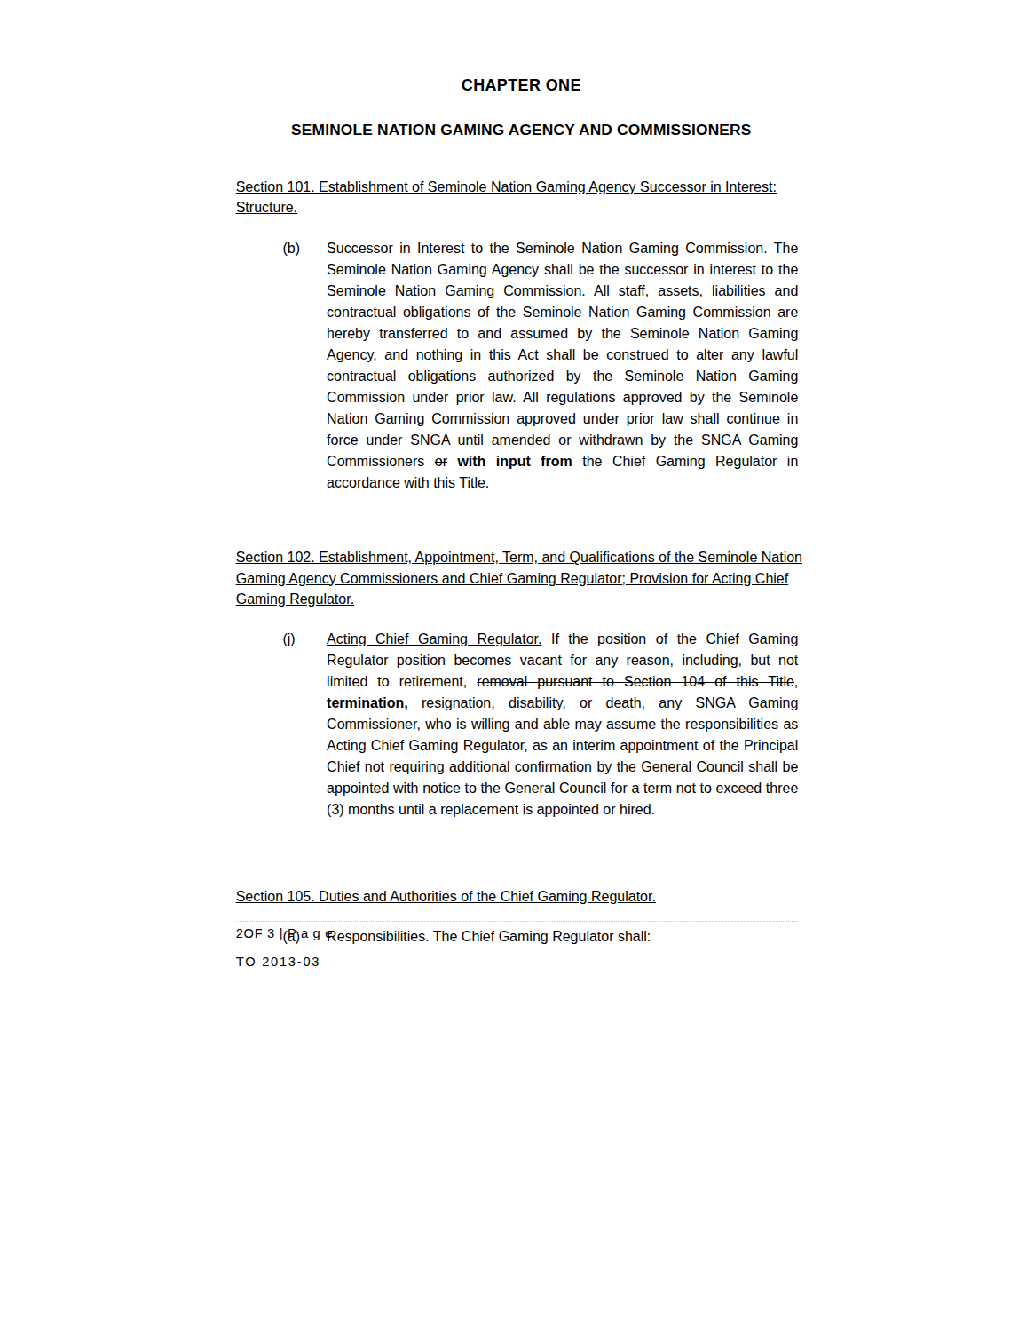CHAPTER ONE
SEMINOLE NATION GAMING AGENCY AND COMMISSIONERS
Section 101. Establishment of Seminole Nation Gaming Agency Successor in Interest: Structure.
(b)
Successor in Interest to the Seminole Nation Gaming Commission. The Seminole Nation Gaming Agency shall be the successor in interest to the Seminole Nation Gaming Commission. All staff, assets, liabilities and contractual obligations of the Seminole Nation Gaming Commission are hereby transferred to and assumed by the Seminole Nation Gaming Agency, and nothing in this Act shall be construed to alter any lawful contractual obligations authorized by the Seminole Nation Gaming Commission under prior law. All regulations approved by the Seminole Nation Gaming Commission approved under prior law shall continue in force under SNGA until amended or withdrawn by the SNGA Gaming Commissioners or with input from the Chief Gaming Regulator in accordance with this Title.
Section 102. Establishment, Appointment, Term, and Qualifications of the Seminole Nation Gaming Agency Commissioners and Chief Gaming Regulator; Provision for Acting Chief Gaming Regulator.
(j)
Acting Chief Gaming Regulator. If the position of the Chief Gaming Regulator position becomes vacant for any reason, including, but not limited to retirement, removal pursuant to Section 104 of this Title, termination, resignation, disability, or death, any SNGA Gaming Commissioner, who is willing and able may assume the responsibilities as Acting Chief Gaming Regulator, as an interim appointment of the Principal Chief not requiring additional confirmation by the General Council shall be appointed with notice to the General Council for a term not to exceed three (3) months until a replacement is appointed or hired.
Section 105. Duties and Authorities of the Chief Gaming Regulator.
(a)
Responsibilities. The Chief Gaming Regulator shall:
2OF 3 | P a g e
TO 2013-03